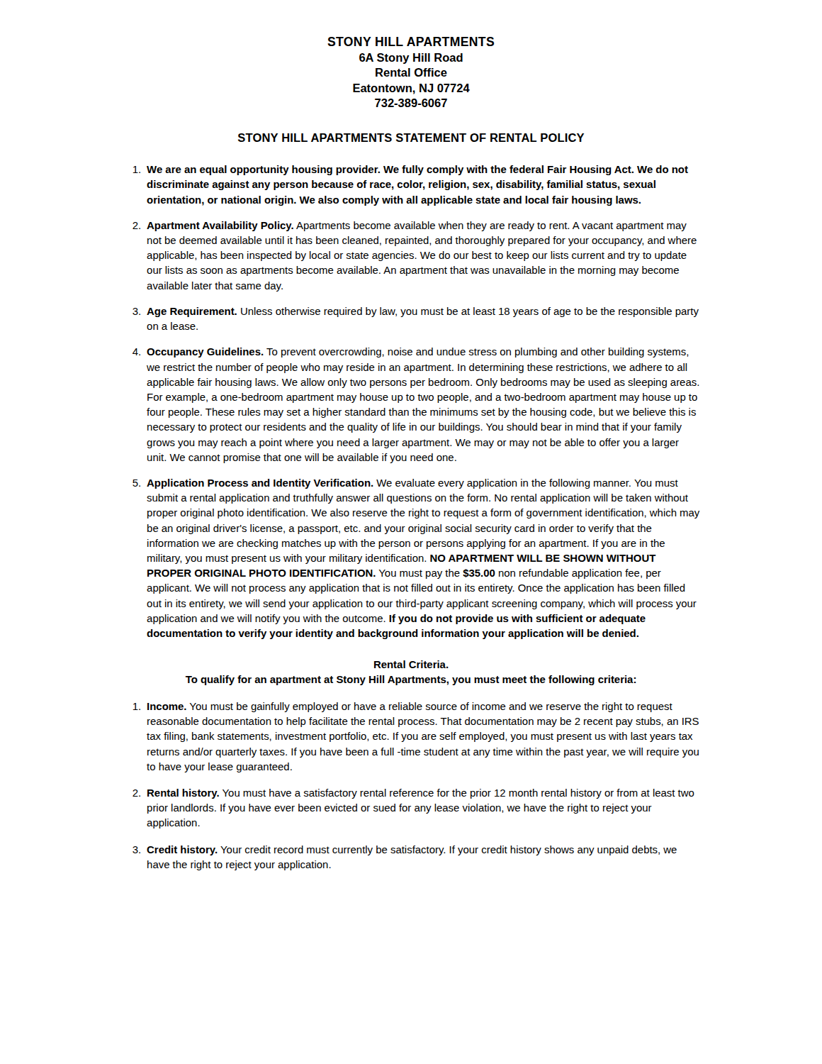STONY HILL APARTMENTS
6A Stony Hill Road
Rental Office
Eatontown, NJ 07724
732-389-6067
STONY HILL APARTMENTS STATEMENT OF RENTAL POLICY
We are an equal opportunity housing provider. We fully comply with the federal Fair Housing Act. We do not discriminate against any person because of race, color, religion, sex, disability, familial status, sexual orientation, or national origin. We also comply with all applicable state and local fair housing laws.
Apartment Availability Policy. Apartments become available when they are ready to rent. A vacant apartment may not be deemed available until it has been cleaned, repainted, and thoroughly prepared for your occupancy, and where applicable, has been inspected by local or state agencies. We do our best to keep our lists current and try to update our lists as soon as apartments become available. An apartment that was unavailable in the morning may become available later that same day.
Age Requirement. Unless otherwise required by law, you must be at least 18 years of age to be the responsible party on a lease.
Occupancy Guidelines. To prevent overcrowding, noise and undue stress on plumbing and other building systems, we restrict the number of people who may reside in an apartment. In determining these restrictions, we adhere to all applicable fair housing laws. We allow only two persons per bedroom. Only bedrooms may be used as sleeping areas. For example, a one-bedroom apartment may house up to two people, and a two-bedroom apartment may house up to four people. These rules may set a higher standard than the minimums set by the housing code, but we believe this is necessary to protect our residents and the quality of life in our buildings. You should bear in mind that if your family grows you may reach a point where you need a larger apartment. We may or may not be able to offer you a larger unit. We cannot promise that one will be available if you need one.
Application Process and Identity Verification. We evaluate every application in the following manner. You must submit a rental application and truthfully answer all questions on the form. No rental application will be taken without proper original photo identification. We also reserve the right to request a form of government identification, which may be an original driver's license, a passport, etc. and your original social security card in order to verify that the information we are checking matches up with the person or persons applying for an apartment. If you are in the military, you must present us with your military identification. NO APARTMENT WILL BE SHOWN WITHOUT PROPER ORIGINAL PHOTO IDENTIFICATION. You must pay the $35.00 non refundable application fee, per applicant. We will not process any application that is not filled out in its entirety. Once the application has been filled out in its entirety, we will send your application to our third-party applicant screening company, which will process your application and we will notify you with the outcome. If you do not provide us with sufficient or adequate documentation to verify your identity and background information your application will be denied.
Rental Criteria. To qualify for an apartment at Stony Hill Apartments, you must meet the following criteria:
Income. You must be gainfully employed or have a reliable source of income and we reserve the right to request reasonable documentation to help facilitate the rental process. That documentation may be 2 recent pay stubs, an IRS tax filing, bank statements, investment portfolio, etc. If you are self employed, you must present us with last years tax returns and/or quarterly taxes. If you have been a full -time student at any time within the past year, we will require you to have your lease guaranteed.
Rental history. You must have a satisfactory rental reference for the prior 12 month rental history or from at least two prior landlords. If you have ever been evicted or sued for any lease violation, we have the right to reject your application.
Credit history. Your credit record must currently be satisfactory. If your credit history shows any unpaid debts, we have the right to reject your application.